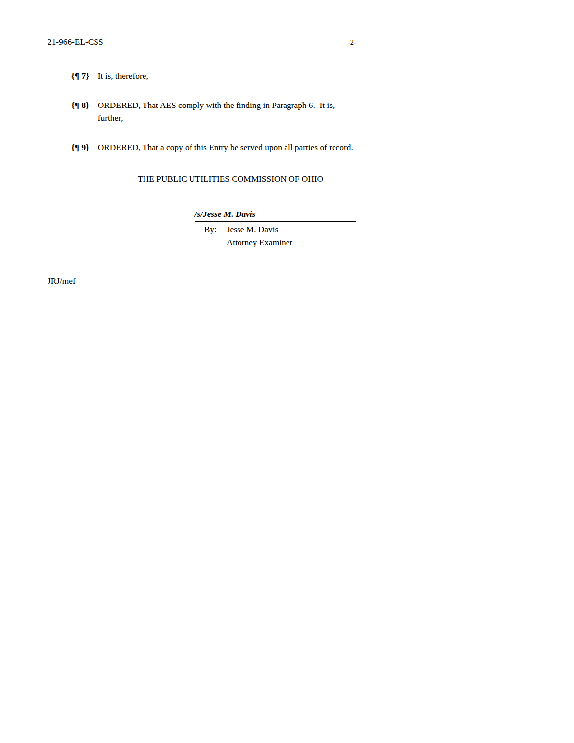21-966-EL-CSS -2-
{¶ 7} It is, therefore,
{¶ 8} ORDERED, That AES comply with the finding in Paragraph 6. It is, further,
{¶ 9} ORDERED, That a copy of this Entry be served upon all parties of record.
THE PUBLIC UTILITIES COMMISSION OF OHIO
/s/Jesse M. Davis
By: Jesse M. Davis Attorney Examiner
JRJ/mef